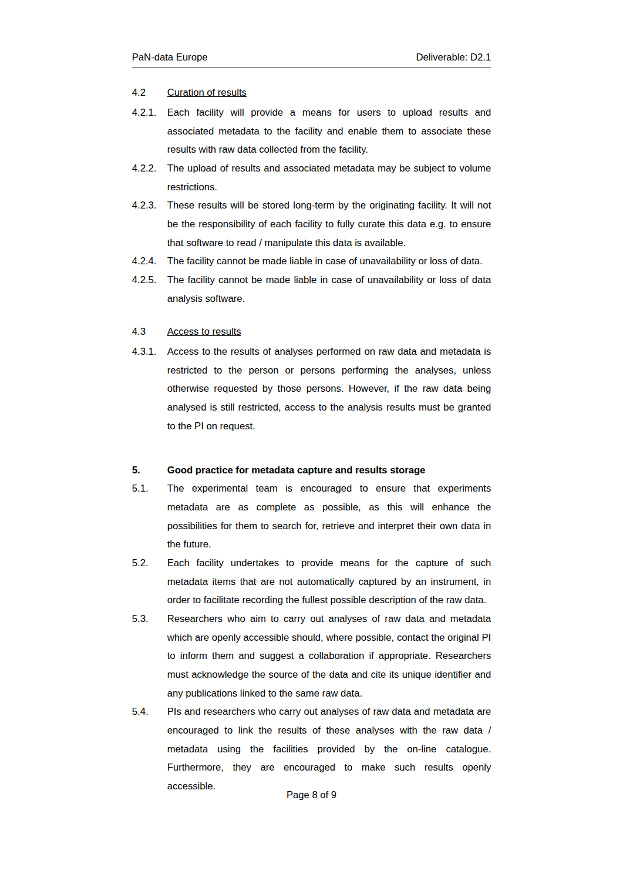PaN-data Europe
Deliverable: D2.1
4.2
Curation of results
4.2.1.
Each facility will provide a means for users to upload results and associated metadata to the facility and enable them to associate these results with raw data collected from the facility.
4.2.2.
The upload of results and associated metadata may be subject to volume restrictions.
4.2.3.
These results will be stored long-term by the originating facility. It will not be the responsibility of each facility to fully curate this data e.g. to ensure that software to read / manipulate this data is available.
4.2.4.
The facility cannot be made liable in case of unavailability or loss of data.
4.2.5.
The facility cannot be made liable in case of unavailability or loss of data analysis software.
4.3
Access to results
4.3.1.
Access to the results of analyses performed on raw data and metadata is restricted to the person or persons performing the analyses, unless otherwise requested by those persons. However, if the raw data being analysed is still restricted, access to the analysis results must be granted to the PI on request.
5.
Good practice for metadata capture and results storage
5.1.
The experimental team is encouraged to ensure that experiments metadata are as complete as possible, as this will enhance the possibilities for them to search for, retrieve and interpret their own data in the future.
5.2.
Each facility undertakes to provide means for the capture of such metadata items that are not automatically captured by an instrument, in order to facilitate recording the fullest possible description of the raw data.
5.3.
Researchers who aim to carry out analyses of raw data and metadata which are openly accessible should, where possible, contact the original PI to inform them and suggest a collaboration if appropriate. Researchers must acknowledge the source of the data and cite its unique identifier and any publications linked to the same raw data.
5.4.
PIs and researchers who carry out analyses of raw data and metadata are encouraged to link the results of these analyses with the raw data / metadata using the facilities provided by the on-line catalogue. Furthermore, they are encouraged to make such results openly accessible.
Page 8 of 9